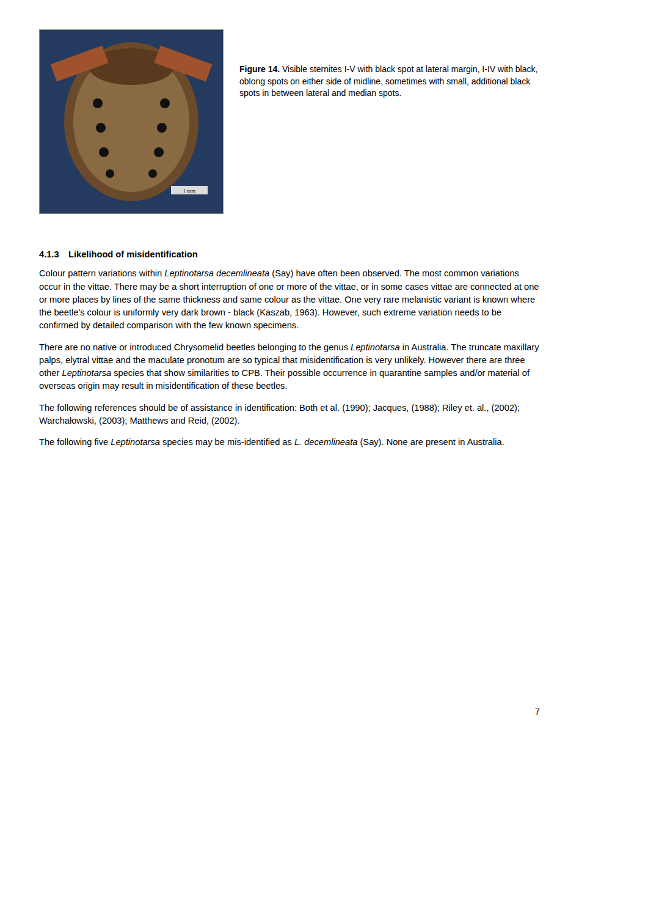Figure 14. Visible sternites I-V with black spot at lateral margin, I-IV with black, oblong spots on either side of midline, sometimes with small, additional black spots in between lateral and median spots.
4.1.3 Likelihood of misidentification
Colour pattern variations within Leptinotarsa decemlineata (Say) have often been observed. The most common variations occur in the vittae. There may be a short interruption of one or more of the vittae, or in some cases vittae are connected at one or more places by lines of the same thickness and same colour as the vittae. One very rare melanistic variant is known where the beetle's colour is uniformly very dark brown - black (Kaszab, 1963). However, such extreme variation needs to be confirmed by detailed comparison with the few known specimens.
There are no native or introduced Chrysomelid beetles belonging to the genus Leptinotarsa in Australia. The truncate maxillary palps, elytral vittae and the maculate pronotum are so typical that misidentification is very unlikely. However there are three other Leptinotarsa species that show similarities to CPB. Their possible occurrence in quarantine samples and/or material of overseas origin may result in misidentification of these beetles.
The following references should be of assistance in identification: Both et al. (1990); Jacques, (1988); Riley et. al., (2002); Warchałowski, (2003); Matthews and Reid, (2002).
The following five Leptinotarsa species may be mis-identified as L. decemlineata (Say). None are present in Australia.
7